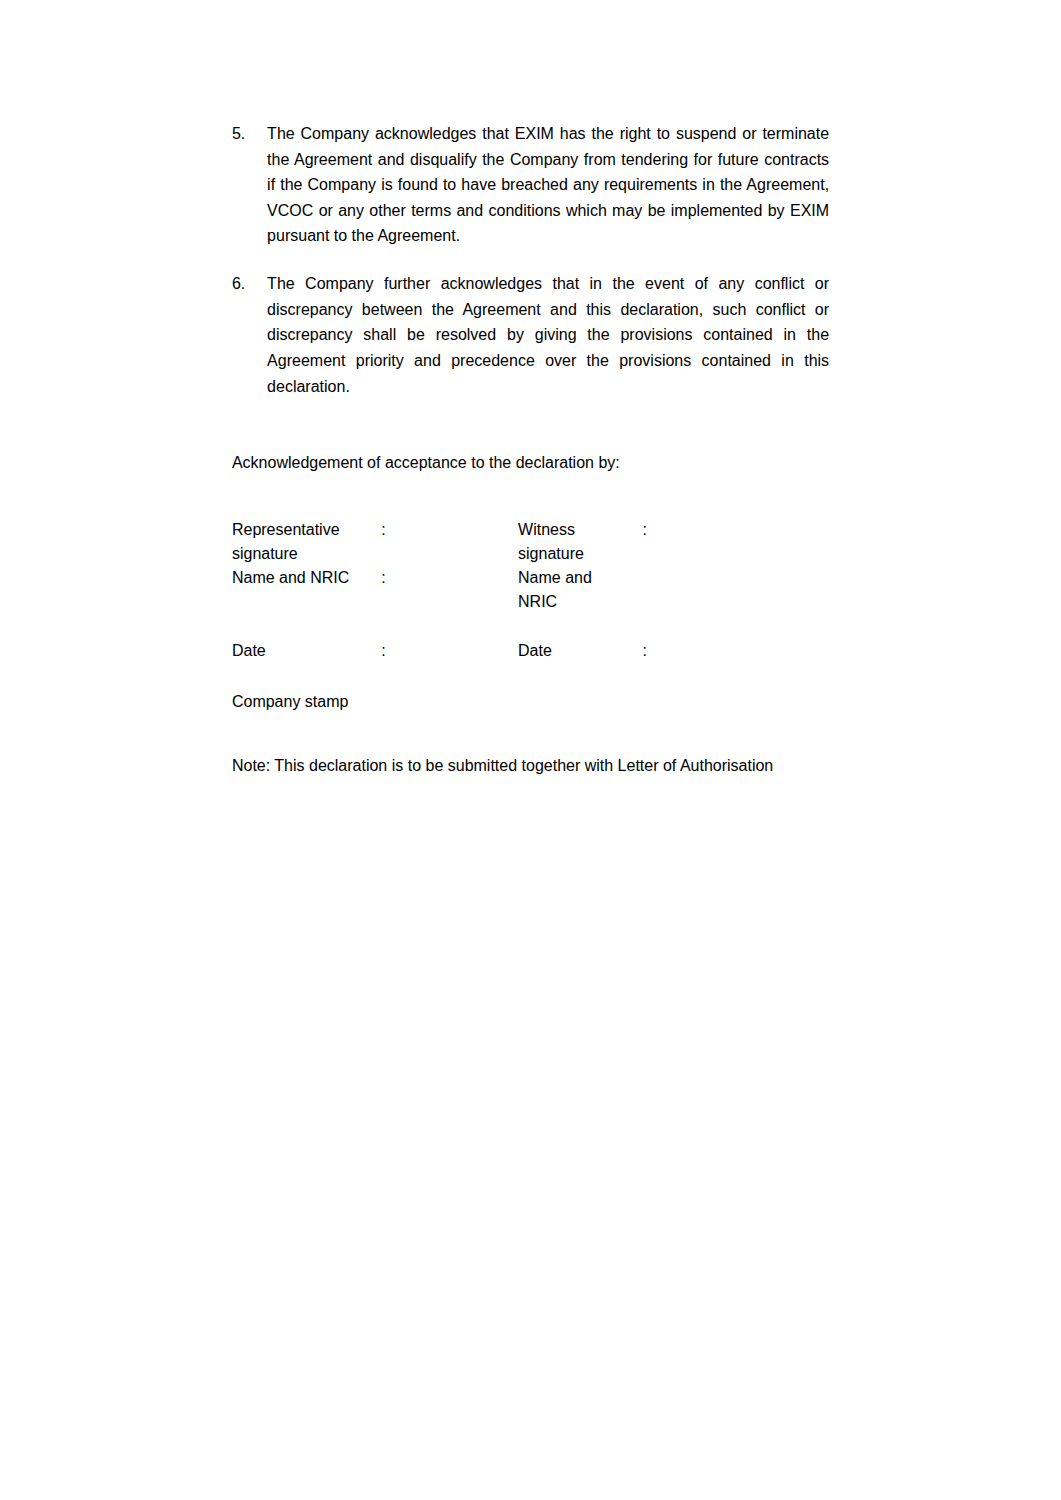5. The Company acknowledges that EXIM has the right to suspend or terminate the Agreement and disqualify the Company from tendering for future contracts if the Company is found to have breached any requirements in the Agreement, VCOC or any other terms and conditions which may be implemented by EXIM pursuant to the Agreement.
6. The Company further acknowledges that in the event of any conflict or discrepancy between the Agreement and this declaration, such conflict or discrepancy shall be resolved by giving the provisions contained in the Agreement priority and precedence over the provisions contained in this declaration.
Acknowledgement of acceptance to the declaration by:
| Representative signature | : | | Witness signature | : | |
| Name and NRIC | : | | Name and NRIC | | |
| Date | : | | Date | : | |
Company stamp
Note: This declaration is to be submitted together with Letter of Authorisation